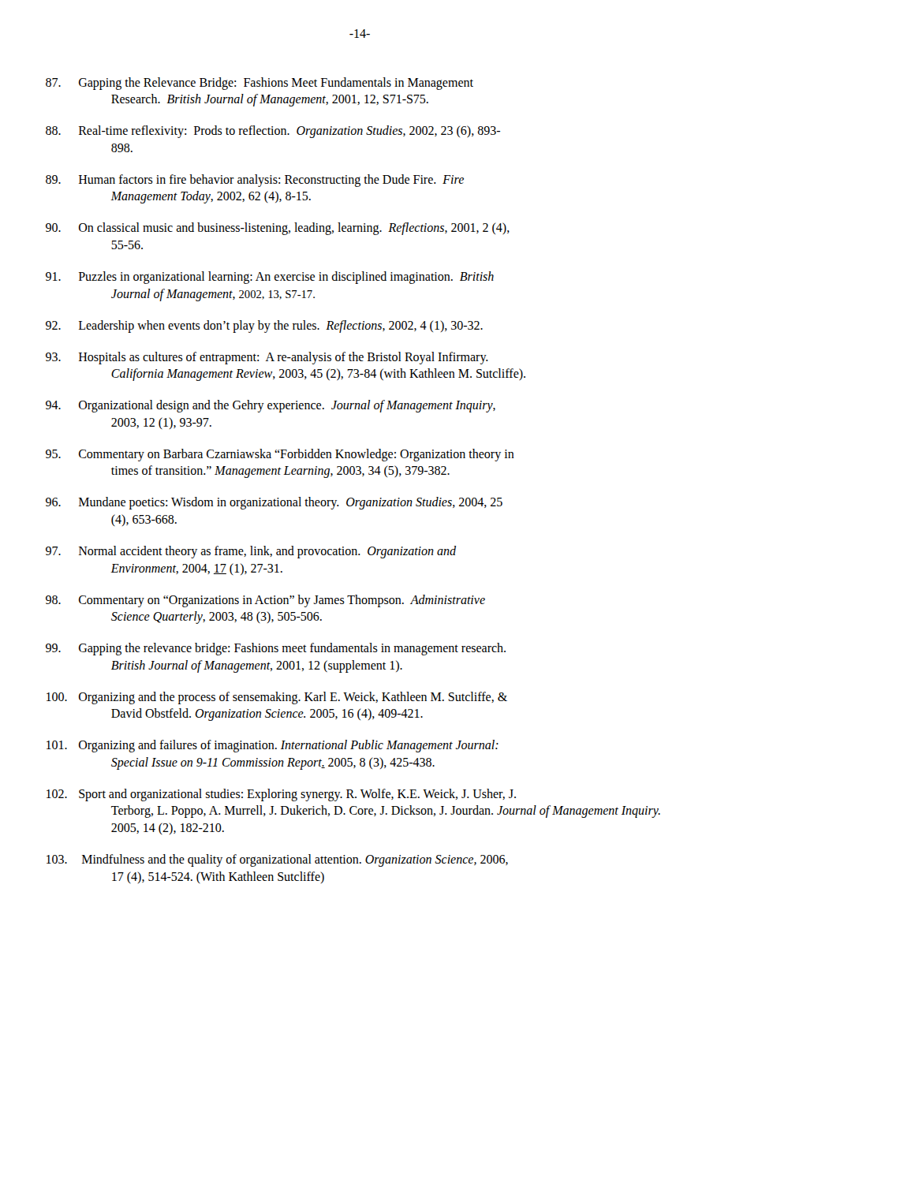-14-
87. Gapping the Relevance Bridge: Fashions Meet Fundamentals in Management Research. British Journal of Management, 2001, 12, S71-S75.
88. Real-time reflexivity: Prods to reflection. Organization Studies, 2002, 23 (6), 893- 898.
89. Human factors in fire behavior analysis: Reconstructing the Dude Fire. Fire Management Today, 2002, 62 (4), 8-15.
90. On classical music and business-listening, leading, learning. Reflections, 2001, 2 (4), 55-56.
91. Puzzles in organizational learning: An exercise in disciplined imagination. British Journal of Management, 2002, 13, S7-17.
92. Leadership when events don’t play by the rules. Reflections, 2002, 4 (1), 30-32.
93. Hospitals as cultures of entrapment: A re-analysis of the Bristol Royal Infirmary. California Management Review, 2003, 45 (2), 73-84 (with Kathleen M. Sutcliffe).
94. Organizational design and the Gehry experience. Journal of Management Inquiry, 2003, 12 (1), 93-97.
95. Commentary on Barbara Czarniawska “Forbidden Knowledge: Organization theory in times of transition.” Management Learning, 2003, 34 (5), 379-382.
96. Mundane poetics: Wisdom in organizational theory. Organization Studies, 2004, 25 (4), 653-668.
97. Normal accident theory as frame, link, and provocation. Organization and Environment, 2004, 17 (1), 27-31.
98. Commentary on “Organizations in Action” by James Thompson. Administrative Science Quarterly, 2003, 48 (3), 505-506.
99. Gapping the relevance bridge: Fashions meet fundamentals in management research. British Journal of Management, 2001, 12 (supplement 1).
100. Organizing and the process of sensemaking. Karl E. Weick, Kathleen M. Sutcliffe, & David Obstfeld. Organization Science. 2005, 16 (4), 409-421.
101. Organizing and failures of imagination. International Public Management Journal: Special Issue on 9-11 Commission Report. 2005, 8 (3), 425-438.
102. Sport and organizational studies: Exploring synergy. R. Wolfe, K.E. Weick, J. Usher, J. Terborg, L. Poppo, A. Murrell, J. Dukerich, D. Core, J. Dickson, J. Jourdan. Journal of Management Inquiry. 2005, 14 (2), 182-210.
103. Mindfulness and the quality of organizational attention. Organization Science, 2006, 17 (4), 514-524. (With Kathleen Sutcliffe)